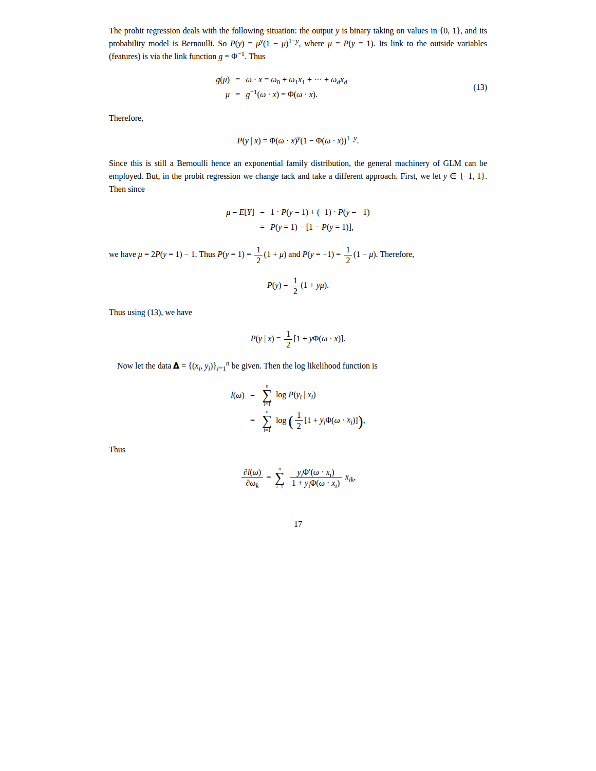The probit regression deals with the following situation: the output y is binary taking on values in {0, 1}, and its probability model is Bernoulli. So P(y) = μy(1 − μ)1−y, where μ = P(y = 1). Its link to the outside variables (features) is via the link function g = Φ−1. Thus
| g ( μ ) | = | ω · x = ω 0 + ω 1 x 1 + ··· + ω d x d |
| μ | = | g −1 ( ω · x ) = Φ( ω · x ). |
(13)
Therefore,
P(y | x) = Φ(ω · x)y(1 − Φ(ω · x))1−y.
Since this is still a Bernoulli hence an exponential family distribution, the general machinery of GLM can be employed. But, in the probit regression we change tack and take a different approach. First, we let y ∈ {−1, 1}. Then since
| μ = E [ Y ] | = | 1 · P ( y = 1) + (−1) · P ( y = −1) |
| | = | P ( y = 1) − [1 − P ( y = 1)], |
we have μ = 2P(y = 1) − 1. Thus P(y = 1) = 12(1 + μ) and P(y = −1) = 12(1 − μ). Therefore,
P(y) = 12(1 + yμ).
Thus using (13), we have
P(y | x) = 12[1 + y Φ(ω · x)].
Now let the data 𝚫 = {(xi, yi)}i=1n be given. Then the log likelihood function is
| l ( ω ) | = | n ∑ i =1 log P ( y i / x i ) |
| | = | n ∑ i =1 log ( 1 2 [1 + y i Φ( ω · x i )] ) , |
Thus
∂l(ω)∂ωk = n∑i=1 yi Φ′(ω · xi) 1 + yi Φ(ω · xi) xik,
17